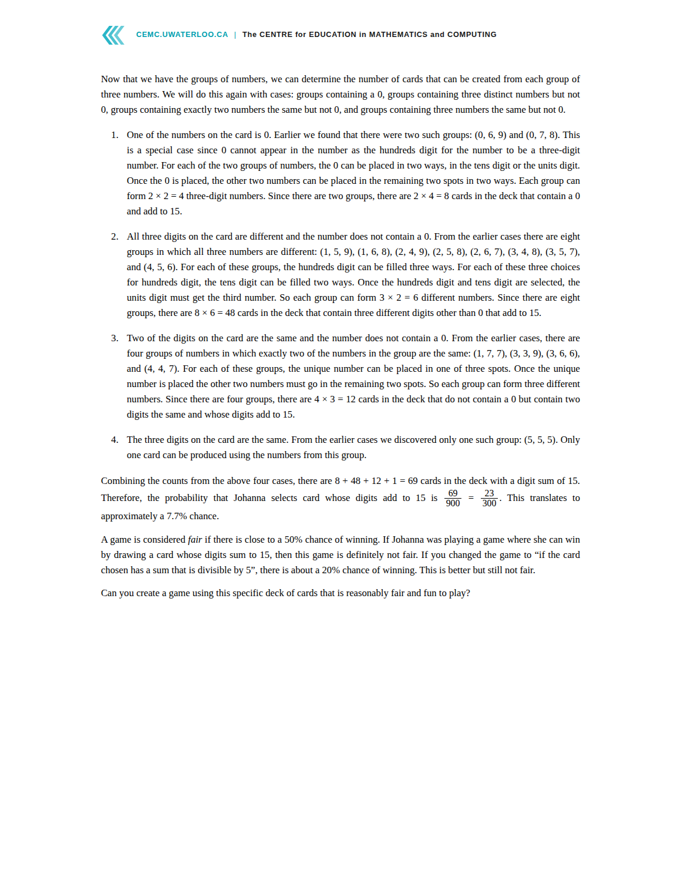CEMC.UWATERLOO.CA | The CENTRE for EDUCATION in MATHEMATICS and COMPUTING
Now that we have the groups of numbers, we can determine the number of cards that can be created from each group of three numbers. We will do this again with cases: groups containing a 0, groups containing three distinct numbers but not 0, groups containing exactly two numbers the same but not 0, and groups containing three numbers the same but not 0.
One of the numbers on the card is 0. Earlier we found that there were two such groups: (0, 6, 9) and (0, 7, 8). This is a special case since 0 cannot appear in the number as the hundreds digit for the number to be a three-digit number. For each of the two groups of numbers, the 0 can be placed in two ways, in the tens digit or the units digit. Once the 0 is placed, the other two numbers can be placed in the remaining two spots in two ways. Each group can form 2 × 2 = 4 three-digit numbers. Since there are two groups, there are 2 × 4 = 8 cards in the deck that contain a 0 and add to 15.
All three digits on the card are different and the number does not contain a 0. From the earlier cases there are eight groups in which all three numbers are different: (1, 5, 9), (1, 6, 8), (2, 4, 9), (2, 5, 8), (2, 6, 7), (3, 4, 8), (3, 5, 7), and (4, 5, 6). For each of these groups, the hundreds digit can be filled three ways. For each of these three choices for hundreds digit, the tens digit can be filled two ways. Once the hundreds digit and tens digit are selected, the units digit must get the third number. So each group can form 3 × 2 = 6 different numbers. Since there are eight groups, there are 8 × 6 = 48 cards in the deck that contain three different digits other than 0 that add to 15.
Two of the digits on the card are the same and the number does not contain a 0. From the earlier cases, there are four groups of numbers in which exactly two of the numbers in the group are the same: (1, 7, 7), (3, 3, 9), (3, 6, 6), and (4, 4, 7). For each of these groups, the unique number can be placed in one of three spots. Once the unique number is placed the other two numbers must go in the remaining two spots. So each group can form three different numbers. Since there are four groups, there are 4 × 3 = 12 cards in the deck that do not contain a 0 but contain two digits the same and whose digits add to 15.
The three digits on the card are the same. From the earlier cases we discovered only one such group: (5, 5, 5). Only one card can be produced using the numbers from this group.
Combining the counts from the above four cases, there are 8 + 48 + 12 + 1 = 69 cards in the deck with a digit sum of 15. Therefore, the probability that Johanna selects card whose digits add to 15 is 69900 = 23300. This translates to approximately a 7.7% chance.
A game is considered fair if there is close to a 50% chance of winning. If Johanna was playing a game where she can win by drawing a card whose digits sum to 15, then this game is definitely not fair. If you changed the game to “if the card chosen has a sum that is divisible by 5”, there is about a 20% chance of winning. This is better but still not fair.
Can you create a game using this specific deck of cards that is reasonably fair and fun to play?